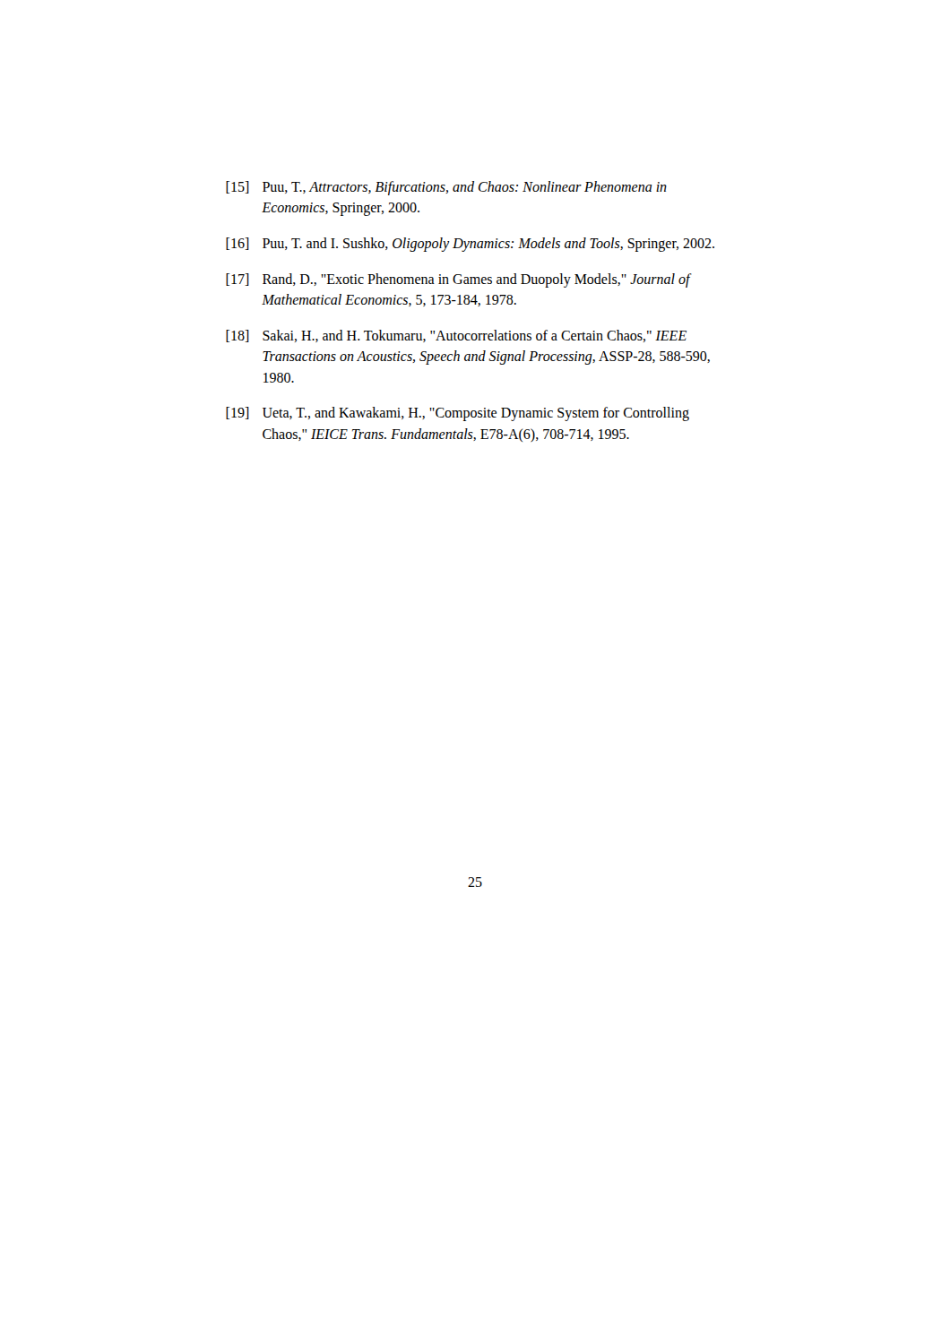[15] Puu, T., Attractors, Bifurcations, and Chaos: Nonlinear Phenomena in Economics, Springer, 2000.
[16] Puu, T. and I. Sushko, Oligopoly Dynamics: Models and Tools, Springer, 2002.
[17] Rand, D., "Exotic Phenomena in Games and Duopoly Models," Journal of Mathematical Economics, 5, 173-184, 1978.
[18] Sakai, H., and H. Tokumaru, "Autocorrelations of a Certain Chaos," IEEE Transactions on Acoustics, Speech and Signal Processing, ASSP-28, 588-590, 1980.
[19] Ueta, T., and Kawakami, H., "Composite Dynamic System for Controlling Chaos," IEICE Trans. Fundamentals, E78-A(6), 708-714, 1995.
25